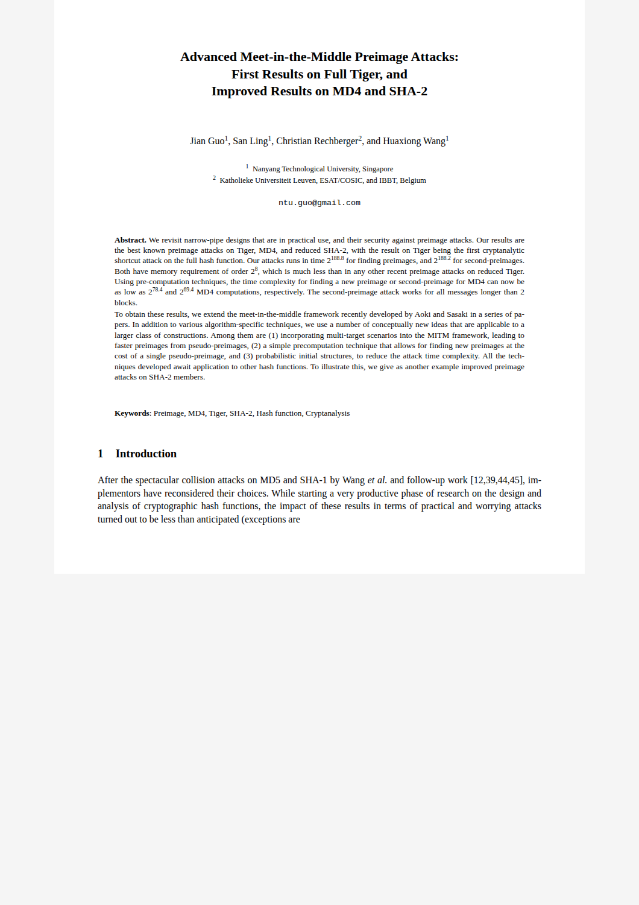Advanced Meet-in-the-Middle Preimage Attacks:
First Results on Full Tiger, and
Improved Results on MD4 and SHA-2
Jian Guo1, San Ling1, Christian Rechberger2, and Huaxiong Wang1
1 Nanyang Technological University, Singapore
2 Katholieke Universiteit Leuven, ESAT/COSIC, and IBBT, Belgium
ntu.guo@gmail.com
Abstract. We revisit narrow-pipe designs that are in practical use, and their security against preimage attacks. Our results are the best known preimage attacks on Tiger, MD4, and reduced SHA-2, with the result on Tiger being the first cryptanalytic shortcut attack on the full hash function. Our attacks runs in time 2188.8 for finding preimages, and 2188.2 for second-preimages. Both have memory requirement of order 28, which is much less than in any other recent preimage attacks on reduced Tiger. Using pre-computation techniques, the time complexity for finding a new preimage or second-preimage for MD4 can now be as low as 278.4 and 269.4 MD4 computations, respectively. The second-preimage attack works for all messages longer than 2 blocks.
To obtain these results, we extend the meet-in-the-middle framework recently developed by Aoki and Sasaki in a series of papers. In addition to various algorithm-specific techniques, we use a number of conceptually new ideas that are applicable to a larger class of constructions. Among them are (1) incorporating multi-target scenarios into the MITM framework, leading to faster preimages from pseudo-preimages, (2) a simple precomputation technique that allows for finding new preimages at the cost of a single pseudo-preimage, and (3) probabilistic initial structures, to reduce the attack time complexity. All the techniques developed await application to other hash functions. To illustrate this, we give as another example improved preimage attacks on SHA-2 members.
Keywords: Preimage, MD4, Tiger, SHA-2, Hash function, Cryptanalysis
1 Introduction
After the spectacular collision attacks on MD5 and SHA-1 by Wang et al. and follow-up work [12,39,44,45], implementors have reconsidered their choices. While starting a very productive phase of research on the design and analysis of cryptographic hash functions, the impact of these results in terms of practical and worrying attacks turned out to be less than anticipated (exceptions are